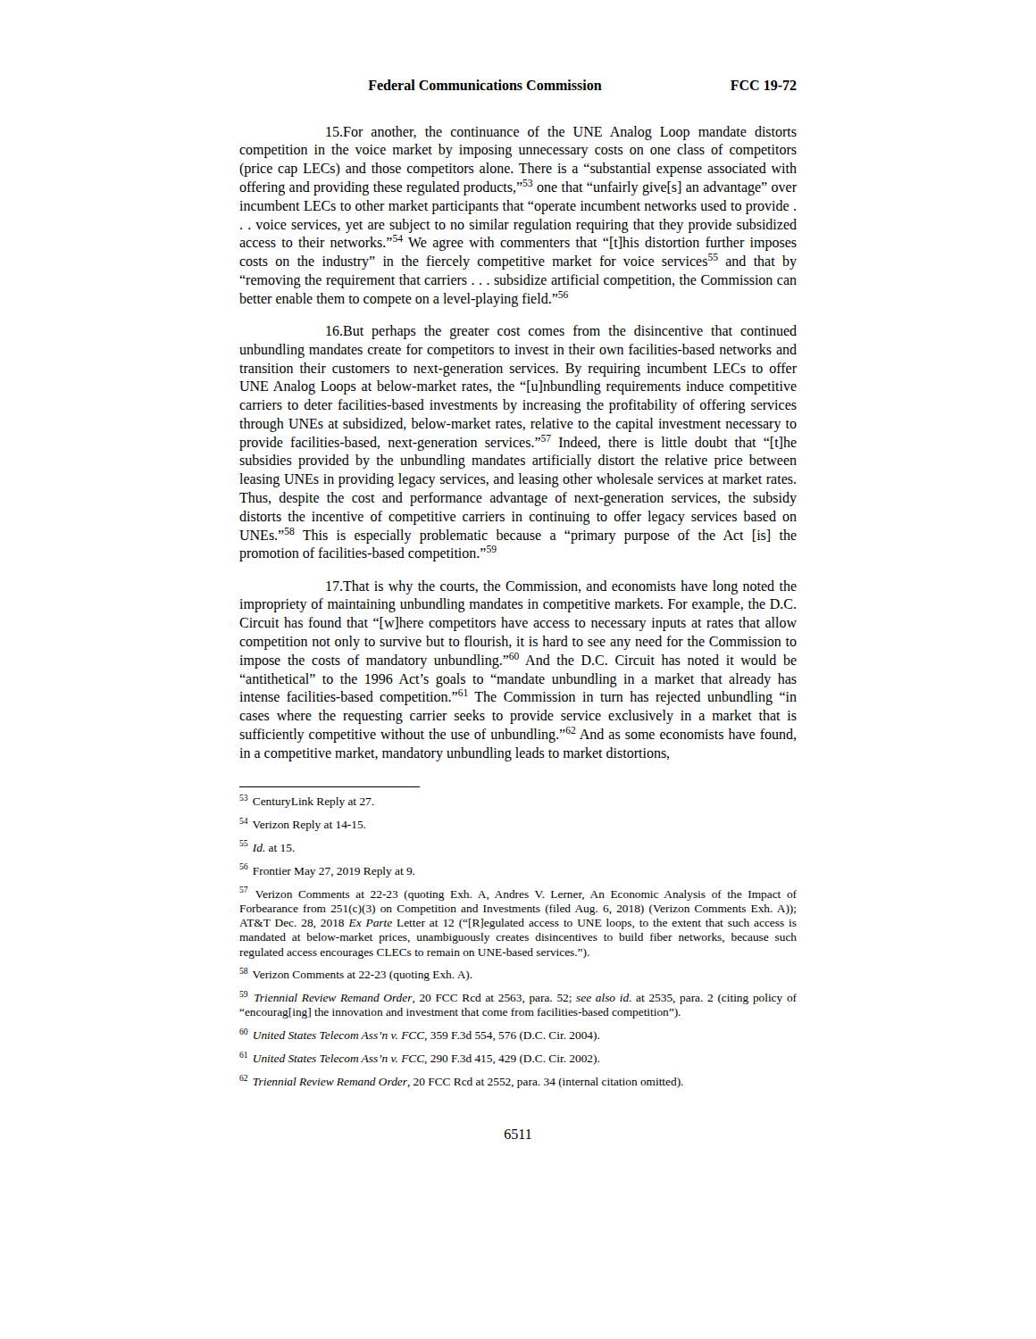Federal Communications Commission
FCC 19-72
15. For another, the continuance of the UNE Analog Loop mandate distorts competition in the voice market by imposing unnecessary costs on one class of competitors (price cap LECs) and those competitors alone. There is a “substantial expense associated with offering and providing these regulated products,”53 one that “unfairly give[s] an advantage” over incumbent LECs to other market participants that “operate incumbent networks used to provide . . . voice services, yet are subject to no similar regulation requiring that they provide subsidized access to their networks.”54 We agree with commenters that “[t]his distortion further imposes costs on the industry” in the fiercely competitive market for voice services55 and that by “removing the requirement that carriers . . . subsidize artificial competition, the Commission can better enable them to compete on a level-playing field.”56
16. But perhaps the greater cost comes from the disincentive that continued unbundling mandates create for competitors to invest in their own facilities-based networks and transition their customers to next-generation services. By requiring incumbent LECs to offer UNE Analog Loops at below-market rates, the “[u]nbundling requirements induce competitive carriers to deter facilities-based investments by increasing the profitability of offering services through UNEs at subsidized, below-market rates, relative to the capital investment necessary to provide facilities-based, next-generation services.”57 Indeed, there is little doubt that “[t]he subsidies provided by the unbundling mandates artificially distort the relative price between leasing UNEs in providing legacy services, and leasing other wholesale services at market rates. Thus, despite the cost and performance advantage of next-generation services, the subsidy distorts the incentive of competitive carriers in continuing to offer legacy services based on UNEs.”58 This is especially problematic because a “primary purpose of the Act [is] the promotion of facilities-based competition.”59
17. That is why the courts, the Commission, and economists have long noted the impropriety of maintaining unbundling mandates in competitive markets. For example, the D.C. Circuit has found that “[w]here competitors have access to necessary inputs at rates that allow competition not only to survive but to flourish, it is hard to see any need for the Commission to impose the costs of mandatory unbundling.”60 And the D.C. Circuit has noted it would be “antithetical” to the 1996 Act’s goals to “mandate unbundling in a market that already has intense facilities-based competition.”61 The Commission in turn has rejected unbundling “in cases where the requesting carrier seeks to provide service exclusively in a market that is sufficiently competitive without the use of unbundling.”62 And as some economists have found, in a competitive market, mandatory unbundling leads to market distortions,
53 CenturyLink Reply at 27.
54 Verizon Reply at 14-15.
55 Id. at 15.
56 Frontier May 27, 2019 Reply at 9.
57 Verizon Comments at 22-23 (quoting Exh. A, Andres V. Lerner, An Economic Analysis of the Impact of Forbearance from 251(c)(3) on Competition and Investments (filed Aug. 6, 2018) (Verizon Comments Exh. A)); AT&T Dec. 28, 2018 Ex Parte Letter at 12 (“[R]egulated access to UNE loops, to the extent that such access is mandated at below-market prices, unambiguously creates disincentives to build fiber networks, because such regulated access encourages CLECs to remain on UNE-based services.”).
58 Verizon Comments at 22-23 (quoting Exh. A).
59 Triennial Review Remand Order, 20 FCC Rcd at 2563, para. 52; see also id. at 2535, para. 2 (citing policy of “encourag[ing] the innovation and investment that come from facilities-based competition”).
60 United States Telecom Ass’n v. FCC, 359 F.3d 554, 576 (D.C. Cir. 2004).
61 United States Telecom Ass’n v. FCC, 290 F.3d 415, 429 (D.C. Cir. 2002).
62 Triennial Review Remand Order, 20 FCC Rcd at 2552, para. 34 (internal citation omitted).
6511